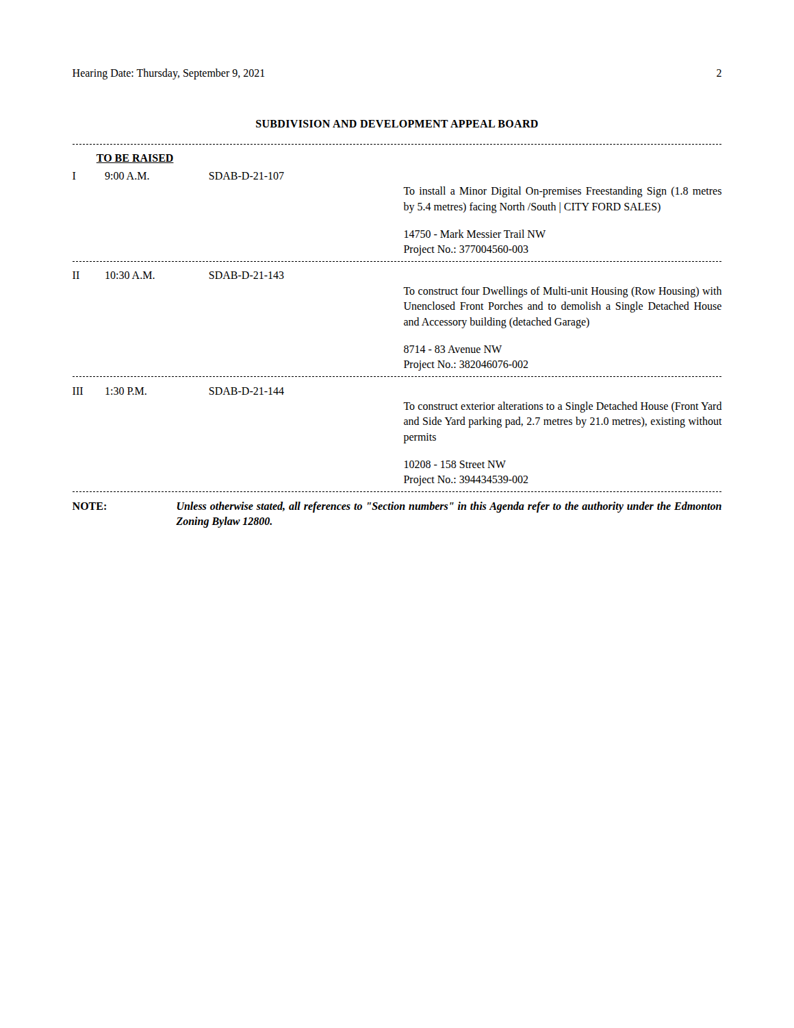Hearing Date: Thursday, September 9, 2021 2
SUBDIVISION AND DEVELOPMENT APPEAL BOARD
TO BE RAISED
| I | 9:00 A.M. | SDAB-D-21-107 | | |
| | | | | To install a Minor Digital On-premises Freestanding Sign (1.8 metres by 5.4 metres) facing North /South / CITY FORD SALES) 14750 - Mark Messier Trail NW Project No.: 377004560-003 |
| II | 10:30 A.M. | SDAB-D-21-143 | | |
| | | | | To construct four Dwellings of Multi-unit Housing (Row Housing) with Unenclosed Front Porches and to demolish a Single Detached House and Accessory building (detached Garage) 8714 - 83 Avenue NW Project No.: 382046076-002 |
| III | 1:30 P.M. | SDAB-D-21-144 | | |
| | | | | To construct exterior alterations to a Single Detached House (Front Yard and Side Yard parking pad, 2.7 metres by 21.0 metres), existing without permits 10208 - 158 Street NW Project No.: 394434539-002 |
| NOTE: | Unless otherwise stated, all references to "Section numbers" in this Agenda refer to the authority under the Edmonton Zoning Bylaw 12800. |